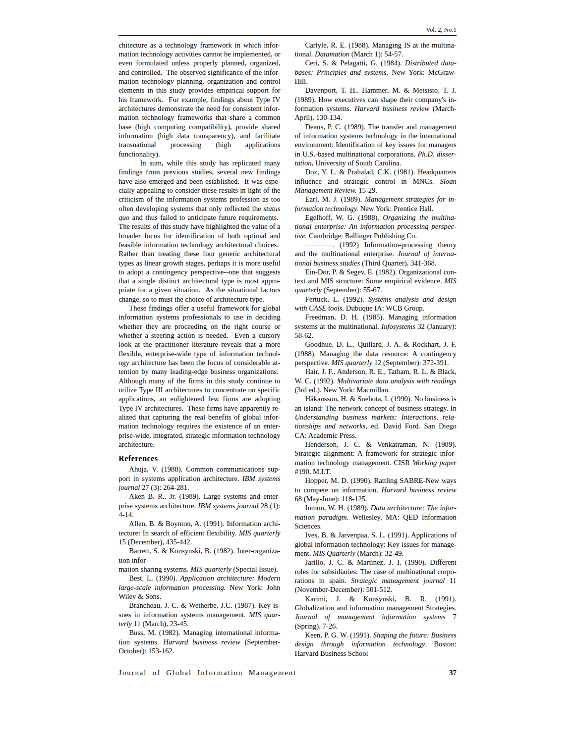Vol. 2, No.1
chitecture as a technology framework in which information technology activities cannot be implemented, or even formulated unless properly planned, organized, and controlled. The observed significance of the information technology planning, organization and control elements in this study provides empirical support for his framework. For example, findings about Type IV architectures demonstrate the need for consistent information technology frameworks that share a common base (high computing compatibility), provide shared information (high data transparency), and facilitate transnational processing (high applications functionality).
In sum, while this study has replicated many findings from previous studies, several new findings have also emerged and been established. It was especially appealing to consider these results in light of the criticism of the information systems profession as too often developing systems that only reflected the status quo and thus failed to anticipate future requirements. The results of this study have highlighted the value of a broader focus for identification of both optimal and feasible information technology architectural choices. Rather than treating these four generic architectural types as linear growth stages, perhaps it is more useful to adopt a contingency perspective--one that suggests that a single distinct architectural type is most appropriate for a given situation. As the situational factors change, so to must the choice of architecture type.
These findings offer a useful framework for global information systems professionals to use in deciding whether they are proceeding on the right course or whether a steering action is needed. Even a cursory look at the practitioner literature reveals that a more flexible, enterprise-wide type of information technology architecture has been the focus of considerable attention by many leading-edge business organizations. Although many of the firms in this study continue to utilize Type III architectures to concentrate on specific applications, an enlightened few firms are adopting Type IV architectures. These firms have apparently realized that capturing the real benefits of global information technology requires the existence of an enterprise-wide, integrated, strategic information technology architecture.
References
Ahuja, V. (1988). Common communications support in systems application architecture. IBM systems journal 27 (3): 264-281.
Aken B. R., Jr. (1989). Large systems and enterprise systems architecture. IBM systems journal 28 (1): 4-14.
Allen, B. & Boynton, A. (1991). Information architecture: In search of efficient flexibility. MIS quarterly 15 (December), 435-442.
Barrett, S. & Konsynski, B. (1982). Inter-organization infor-
mation sharing systems. MIS quarterly (Special Issue).
Best, L. (1990). Application architecture: Modern large-scale information processing. New York: John Wiley & Sons.
Brancheau, J. C. & Wetherbe, J.C. (1987). Key issues in information systems management. MIS quarterly 11 (March), 23-45.
Buss, M. (1982). Managing international information systems. Harvard business review (September-October): 153-162.
Carlyle, R. E. (1988). Managing IS at the multinational. Datamation (March 1): 54-57.
Ceri, S. & Pelagatti, G. (1984). Distributed databases: Principles and systems. New York: McGraw-Hill.
Davenport, T. H., Hammer, M. & Metsisto, T. J. (1989). How executives can shape their company's information systems. Harvard business review (March-April), 130-134.
Deans, P. C. (1989). The transfer and management of information systems technology in the international environment: Identification of key issues for managers in U.S.-based multinational corporations. Ph.D. dissertation, University of South Carolina.
Doz, Y. L. & Prahalad, C.K. (1981). Headquarters influence and strategic control in MNCs. Sloan Management Review. 15-29.
Earl, M. J. (1989). Management strategies for information technology. New York: Prentice Hall.
Egelhoff, W. G. (1988). Organizing the multinational enterprise: An information processing perspective. Cambridge: Ballinger Publishing Co.
. (1992) Information-processing theory and the multinational enterprise. Journal of international business studies (Third Quarter), 341-368.
Ein-Dor, P. & Segev, E. (1982). Organizational context and MIS structure: Some empirical evidence. MIS quarterly (September): 55-67.
Fertuck, L. (1992). Systems analysis and design with CASE tools. Dubuque IA: WCB Group.
Freedman, D. H. (1985). Managing information systems at the multinational. Infosystems 32 (January): 58-62.
Goodhue, D. L., Quillard, J. A. & Rockhart, J. F. (1988). Managing the data resource: A contingency perspective. MIS quarterly 12 (September): 372-391.
Hair, J. F., Anderson, R. E., Tatham, R. L. & Black, W. C. (1992). Multivariate data analysis with readings (3rd ed.). New York: Macmillan.
Håkansson, H. & Snehota, I. (1990). No business is an island: The network concept of business strategy. In Understanding business markets: Interactions, relationships and networks, ed. David Ford. San Diego CA: Academic Press.
Henderson, J. C. & Venkatraman, N. (1989). Strategic alignment: A framework for strategic information technology management. CISR Working paper #190, M.I.T.
Hopper, M. D. (1990). Rattling SABRE-New ways to compete on information. Harvard business review 68 (May-June): 118-125.
Inmon, W. H. (1989). Data architecture: The information paradigm. Wellesley, MA: QED Information Sciences.
Ives, B. & Jarvenpaa, S. L. (1991). Applications of global information technology: Key issues for management. MIS Quarterly (March): 32-49.
Jarillo, J. C. & Martínez, J. I. (1990). Different roles for subsidiaries: The case of multinational corporations in spain. Strategic management journal 11 (November-December): 501-512.
Karimi, J. & Konsynski, B. R. (1991). Globalization and information management Strategies. Journal of management information systems 7 (Spring), 7-26.
Keen, P. G. W. (1991). Shaping the future: Business design through information technology. Boston: Harvard Business School
Journal of Global Information Management 37